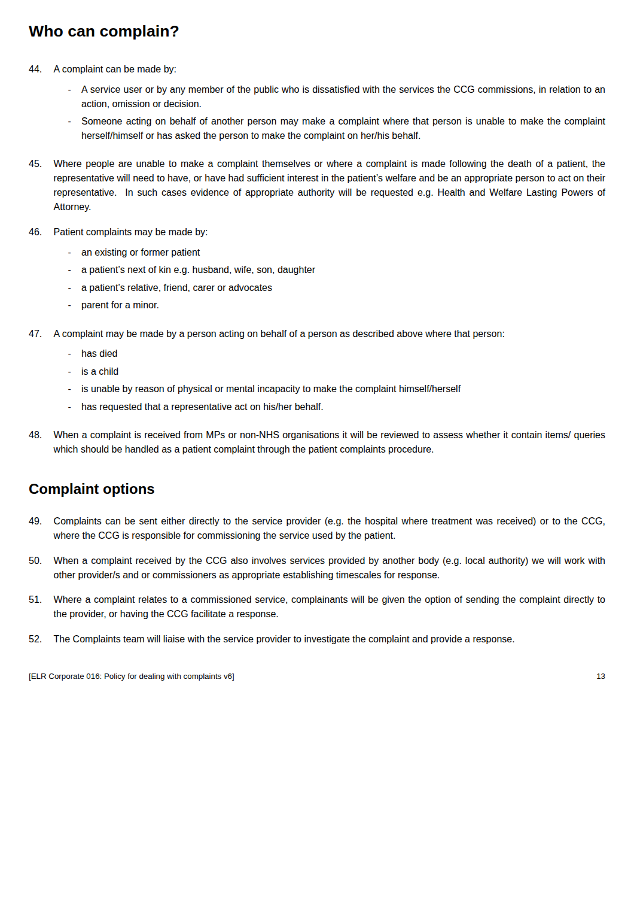Who can complain?
44. A complaint can be made by:
A service user or by any member of the public who is dissatisfied with the services the CCG commissions, in relation to an action, omission or decision.
Someone acting on behalf of another person may make a complaint where that person is unable to make the complaint herself/himself or has asked the person to make the complaint on her/his behalf.
45. Where people are unable to make a complaint themselves or where a complaint is made following the death of a patient, the representative will need to have, or have had sufficient interest in the patient’s welfare and be an appropriate person to act on their representative. In such cases evidence of appropriate authority will be requested e.g. Health and Welfare Lasting Powers of Attorney.
46. Patient complaints may be made by:
an existing or former patient
a patient’s next of kin e.g. husband, wife, son, daughter
a patient’s relative, friend, carer or advocates
parent for a minor.
47. A complaint may be made by a person acting on behalf of a person as described above where that person:
has died
is a child
is unable by reason of physical or mental incapacity to make the complaint himself/herself
has requested that a representative act on his/her behalf.
48. When a complaint is received from MPs or non-NHS organisations it will be reviewed to assess whether it contain items/ queries which should be handled as a patient complaint through the patient complaints procedure.
Complaint options
49. Complaints can be sent either directly to the service provider (e.g. the hospital where treatment was received) or to the CCG, where the CCG is responsible for commissioning the service used by the patient.
50. When a complaint received by the CCG also involves services provided by another body (e.g. local authority) we will work with other provider/s and or commissioners as appropriate establishing timescales for response.
51. Where a complaint relates to a commissioned service, complainants will be given the option of sending the complaint directly to the provider, or having the CCG facilitate a response.
52. The Complaints team will liaise with the service provider to investigate the complaint and provide a response.
[ELR Corporate 016: Policy for dealing with complaints v6] 13